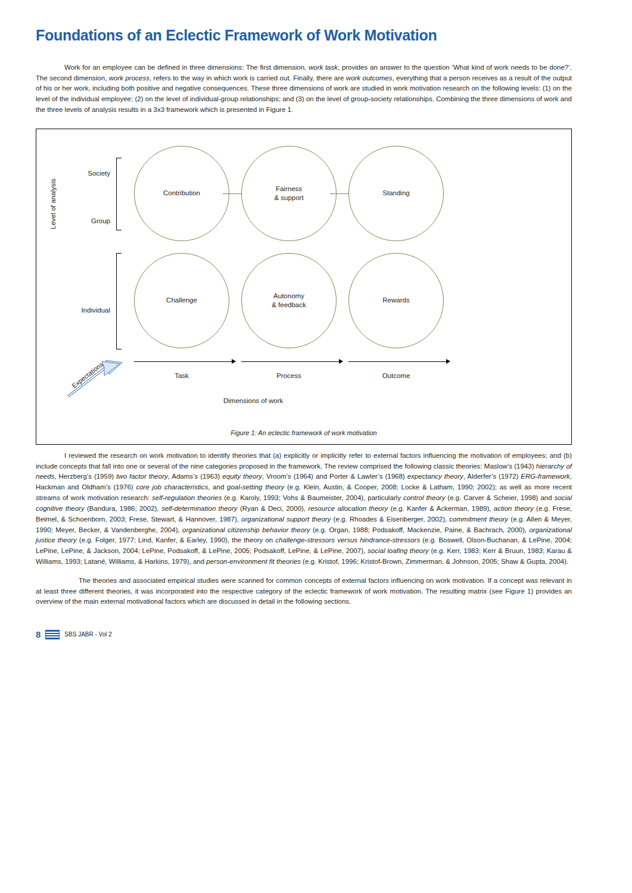Foundations of an Eclectic Framework of Work Motivation
Work for an employee can be defined in three dimensions: The first dimension, work task, provides an answer to the question ‘What kind of work needs to be done?’. The second dimension, work process, refers to the way in which work is carried out. Finally, there are work outcomes, everything that a person receives as a result of the output of his or her work, including both positive and negative consequences. These three dimensions of work are studied in work motivation research on the following levels: (1) on the level of the individual employee; (2) on the level of individual-group relationships; and (3) on the level of group-society relationships. Combining the three dimensions of work and the three levels of analysis results in a 3x3 framework which is presented in Figure 1.
Level of analysis
Society
Group
Individual
Contribution
Fairness
& support
Standing
Challenge
Autonomy
& feedback
Rewards
Task
Process
Outcome
Dimensions of work
Expectations
Figure 1: An eclectic framework of work motivation
I reviewed the research on work motivation to identify theories that (a) explicitly or implicitly refer to external factors influencing the motivation of employees; and (b) include concepts that fall into one or several of the nine categories proposed in the framework. The review comprised the following classic theories: Maslow’s (1943) hierarchy of needs, Herzberg’s (1959) two factor theory, Adams’s (1963) equity theory, Vroom’s (1964) and Porter & Lawler’s (1968) expectancy theory, Alderfer’s (1972) ERG-framework, Hackman and Oldham’s (1976) core job characteristics, and goal-setting theory (e.g. Klein, Austin, & Cooper, 2008; Locke & Latham, 1990; 2002); as well as more recent streams of work motivation research: self-regulation theories (e.g. Karoly, 1993; Vohs & Baumeister, 2004), particularly control theory (e.g. Carver & Scheier, 1998) and social cognitive theory (Bandura, 1986; 2002), self-determination theory (Ryan & Deci, 2000), resource allocation theory (e.g. Kanfer & Ackerman, 1989), action theory (e.g. Frese, Beimel, & Schoenborn, 2003; Frese, Stewart, & Hannover, 1987), organizational support theory (e.g. Rhoades & Eisenberger, 2002), commitment theory (e.g. Allen & Meyer, 1990; Meyer, Becker, & Vandenberghe, 2004), organizational citizenship behavior theory (e.g. Organ, 1988; Podsakoff, Mackenzie, Paine, & Bachrach, 2000), organizational justice theory (e.g. Folger, 1977; Lind, Kanfer, & Earley, 1990), the theory on challenge-stressors versus hindrance-stressors (e.g. Boswell, Olson-Buchanan, & LePine, 2004; LePine, LePine, & Jackson, 2004; LePine, Podsakoff, & LePine, 2005; Podsakoff, LePine, & LePine, 2007), social loafing theory (e.g. Kerr, 1983; Kerr & Bruun, 1983; Karau & Williams, 1993; Latané, Williams, & Harkins, 1979), and person-environment fit theories (e.g. Kristof, 1996; Kristof-Brown, Zimmerman, & Johnson, 2005; Shaw & Gupta, 2004).
The theories and associated empirical studies were scanned for common concepts of external factors influencing on work motivation. If a concept was relevant in at least three different theories, it was incorporated into the respective category of the eclectic framework of work motivation. The resulting matrix (see Figure 1) provides an overview of the main external motivational factors which are discussed in detail in the following sections.
8 SBS JABR - Vol 2